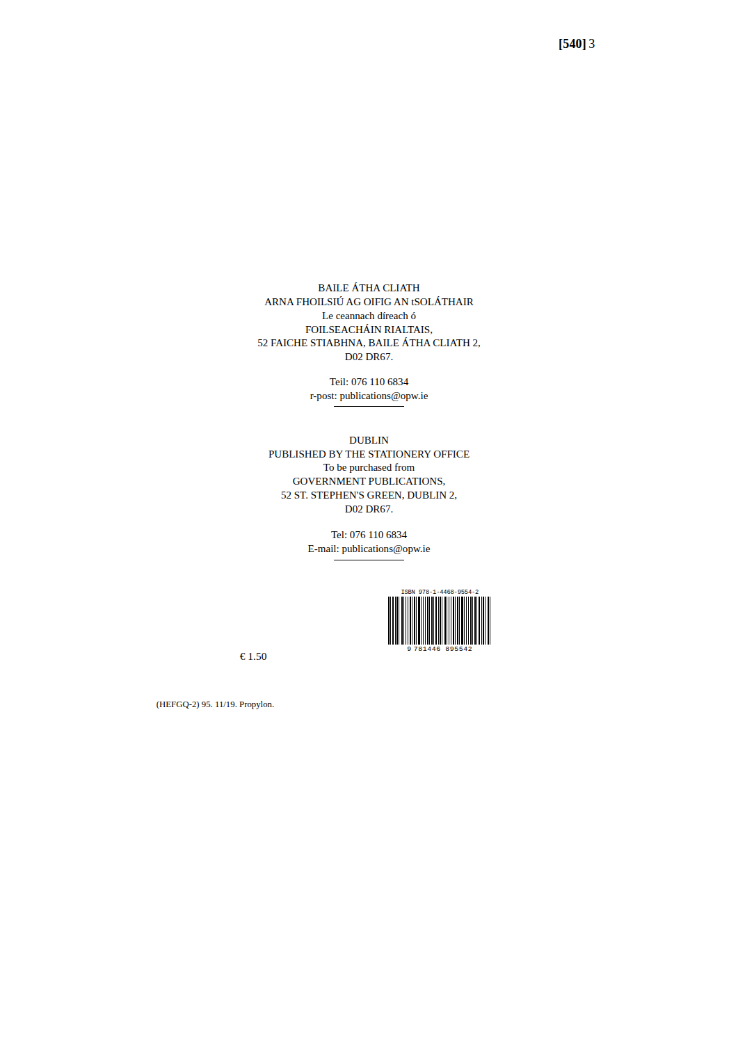[540] 3
BAILE ÁTHA CLIATH
ARNA FHOILSIÚ AG OIFIG AN tSOLÁTHAIR
Le ceannach díreach ó
FOILSEACHÁIN RIALTAIS,
52 FAICHE STIABHNA, BAILE ÁTHA CLIATH 2,
D02 DR67.
Teil: 076 110 6834
r-post: publications@opw.ie
DUBLIN
PUBLISHED BY THE STATIONERY OFFICE
To be purchased from
GOVERNMENT PUBLICATIONS,
52 ST. STEPHEN'S GREEN, DUBLIN 2,
D02 DR67.
Tel: 076 110 6834
E-mail: publications@opw.ie
€ 1.50
ISBN 978-1-4468-9554-2
9781446 895542
(HEFGQ-2) 95. 11/19. Propylon.